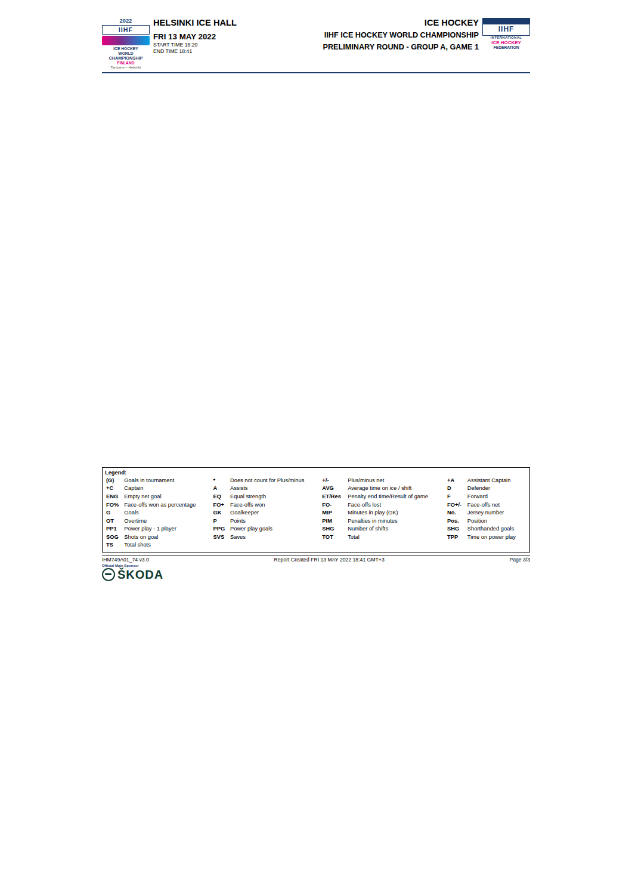2022
IIHF
ICE HOCKEY
WORLD
CHAMPIONSHIP
FINLAND
Tampere – Helsinki
HELSINKI ICE HALL
ICE HOCKEY
FRI 13 MAY 2022
START TIME 16:20
END TIME 18:41
IIHF ICE HOCKEY WORLD CHAMPIONSHIP
PRELIMINARY ROUND - GROUP A, GAME 1
IIHF
INTERNATIONAL
ICE HOCKEY
FEDERATION
Legend:
| (G) | Goals in tournament | * | Does not count for Plus/minus | +/- | Plus/minus net | +A | Assistant Captain |
| +C | Captain | A | Assists | AVG | Average time on ice / shift | D | Defender |
| ENG | Empty net goal | EQ | Equal strength | ET/Res | Penalty end time/Result of game | F | Forward |
| FO% | Face-offs won as percentage | FO+ | Face-offs won | FO- | Face-offs lost | FO+/- | Face-offs net |
| G | Goals | GK | Goalkeeper | MIP | Minutes in play (GK) | No. | Jersey number |
| OT | Overtime | P | Points | PIM | Penalties in minutes | Pos. | Position |
| PP1 | Power play - 1 player | PPG | Power play goals | SHG | Number of shifts | SHG | Shorthanded goals |
| SOG | Shots on goal | SVS | Saves | TOT | Total | TPP | Time on power play |
| TS | Total shots | | | | | | |
IHM749A01_74 v3.0
Report Created FRI 13 MAY 2022 18:41 GMT+3
Page 3/3
Official Main Sponsor
ŠKODA